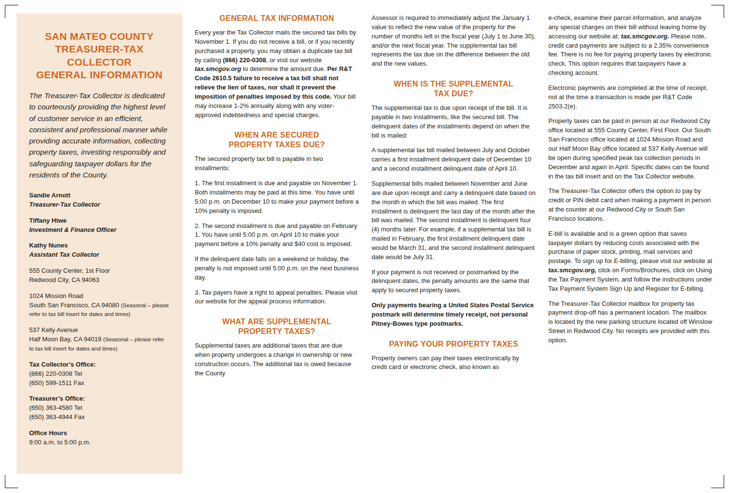San Mateo County
Treasurer-Tax Collector
General Information
The Treasurer-Tax Collector is dedicated to courteously providing the highest level of customer service in an efficient, consistent and professional manner while providing accurate information, collecting property taxes, investing responsibly and safeguarding taxpayer dollars for the residents of the County.
Sandie Arnott
Treasurer-Tax Collector
Tiffany Htwe
Investment & Finance Officer
Kathy Nunes
Assistant Tax Collector
555 County Center, 1st Floor
Redwood City, CA 94063
1024 Mission Road
South San Francisco, CA 94080 (Seasonal – please refer to tax bill insert for dates and times)
537 Kelly Avenue
Half Moon Bay, CA 94019 (Seasonal – please refer to tax bill insert for dates and times)
Tax Collector’s Office:
(866) 220-0308 Tel
(650) 599-1511 Fax
Treasurer’s Office:
(650) 363-4580 Tel
(650) 363-4944 Fax
Office Hours
9:00 a.m. to 5:00 p.m.
General Tax Information
Every year the Tax Collector mails the secured tax bills by November 1. If you do not receive a bill, or if you recently purchased a property, you may obtain a duplicate tax bill by calling (866) 220-0308, or visit our website tax.smcgov.org to determine the amount due. Per R&T Code 2610.5 failure to receive a tax bill shall not relieve the lien of taxes, nor shall it prevent the imposition of penalties imposed by this code. Your bill may increase 1-2% annually along with any voter-approved indebtedness and special charges.
When are Secured
Property Taxes Due?
The secured property tax bill is payable in two installments:
1. The first installment is due and payable on November 1. Both installments may be paid at this time. You have until 5:00 p.m. on December 10 to make your payment before a 10% penalty is imposed.
2. The second installment is due and payable on February 1. You have until 5:00 p.m. on April 10 to make your payment before a 10% penalty and $40 cost is imposed.
If the delinquent date falls on a weekend or holiday, the penalty is not imposed until 5:00 p.m. on the next business day.
3. Tax payers have a right to appeal penalties. Please visit our website for the appeal process information.
What are Supplemental
Property Taxes?
Supplemental taxes are additional taxes that are due when property undergoes a change in ownership or new construction occurs. The additional tax is owed because the County
Assessor is required to immediately adjust the January 1 value to reflect the new value of the property for the number of months left in the fiscal year (July 1 to June 30), and/or the next fiscal year. The supplemental tax bill represents the tax due on the difference between the old and the new values.
When is the Supplemental
Tax Due?
The supplemental tax is due upon receipt of the bill. It is payable in two installments, like the secured bill. The delinquent dates of the installments depend on when the bill is mailed:
A supplemental tax bill mailed between July and October carries a first installment delinquent date of December 10 and a second installment delinquent date of April 10.
Supplemental bills mailed between November and June are due upon receipt and carry a delinquent date based on the month in which the bill was mailed. The first installment is delinquent the last day of the month after the bill was mailed. The second installment is delinquent four (4) months later. For example, if a supplemental tax bill is mailed in February, the first installment delinquent date would be March 31, and the second installment delinquent date would be July 31.
If your payment is not received or postmarked by the delinquent dates, the penalty amounts are the same that apply to secured property taxes.
Only payments bearing a United States Postal Service postmark will determine timely receipt, not personal Pitney-Bowes type postmarks.
Paying Your Property Taxes
Property owners can pay their taxes electronically by credit card or electronic check, also known as
e-check, examine their parcel information, and analyze any special charges on their bill without leaving home by accessing our website at: tax.smcgov.org. Please note, credit card payments are subject to a 2.35% convenience fee. There is no fee for paying property taxes by electronic check. This option requires that taxpayers have a checking account.
Electronic payments are completed at the time of receipt, not at the time a transaction is made per R&T Code 2503.2(e).
Property taxes can be paid in person at our Redwood City office located at 555 County Center, First Floor. Our South San Francisco office located at 1024 Mission Road and our Half Moon Bay office located at 537 Kelly Avenue will be open during specified peak tax collection periods in December and again in April. Specific dates can be found in the tax bill insert and on the Tax Collector website.
The Treasurer-Tax Collector offers the option to pay by credit or PIN debit card when making a payment in person at the counter at our Redwood City or South San Francisco locations.
E-bill is available and is a green option that saves taxpayer dollars by reducing costs associated with the purchase of paper stock, printing, mail services and postage. To sign up for E-billing, please visit our website at tax.smcgov.org, click on Forms/Brochures, click on Using the Tax Payment System, and follow the instructions under Tax Payment System Sign Up and Register for E-billing.
The Treasurer-Tax Collector mailbox for property tax payment drop-off has a permanent location. The mailbox is located by the new parking structure located off Winslow Street in Redwood City. No receipts are provided with this option.